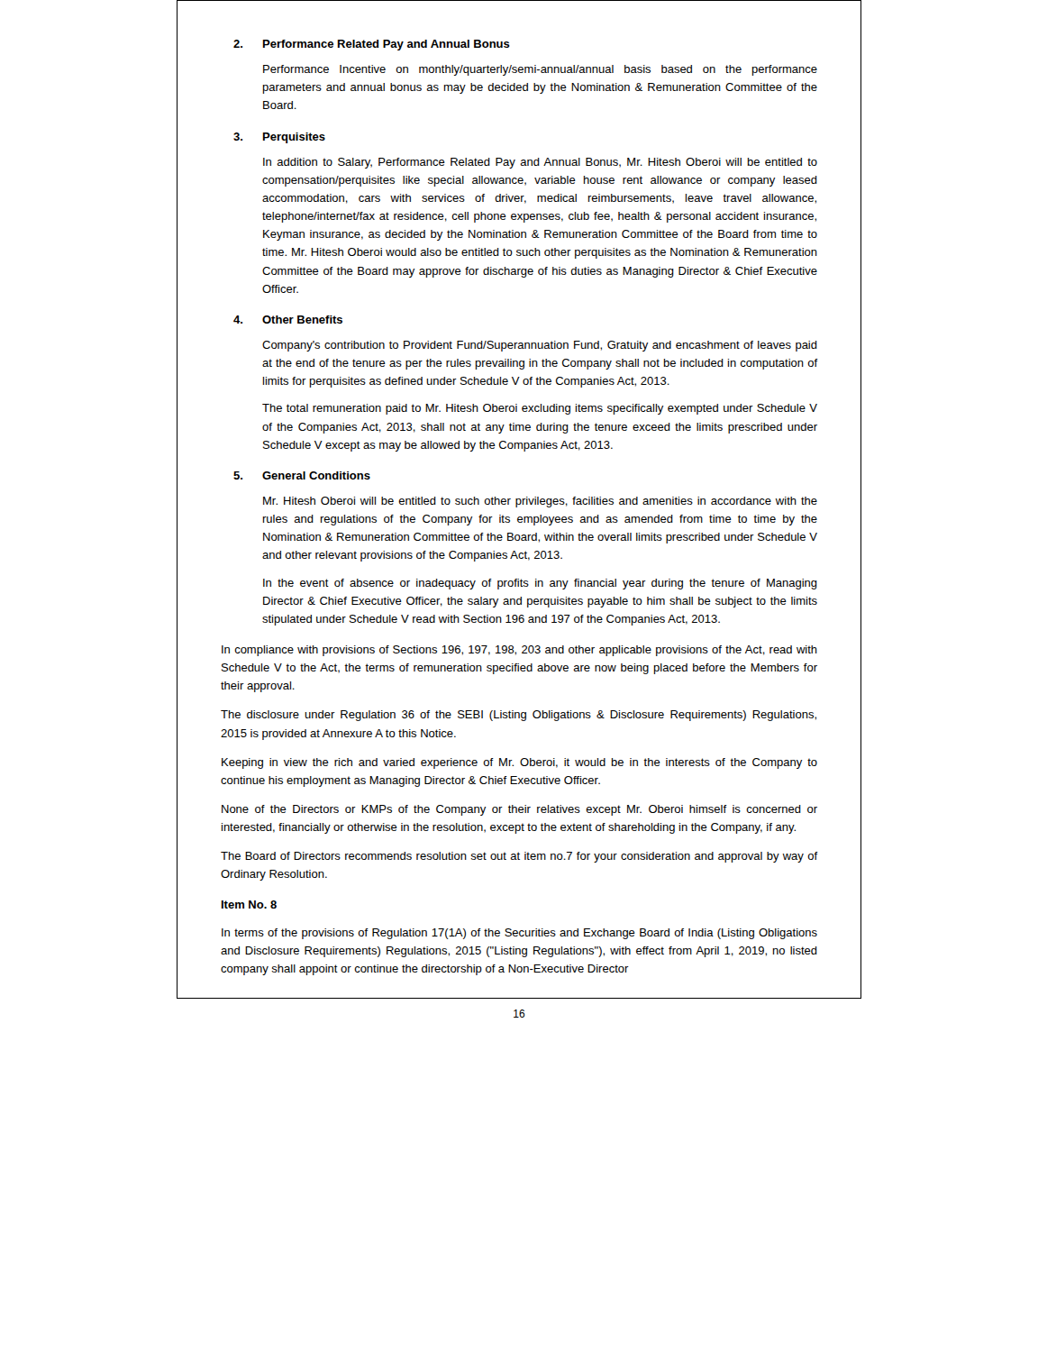2.
Performance Related Pay and Annual Bonus
Performance Incentive on monthly/quarterly/semi-annual/annual basis based on the performance parameters and annual bonus as may be decided by the Nomination & Remuneration Committee of the Board.
3.
Perquisites
In addition to Salary, Performance Related Pay and Annual Bonus, Mr. Hitesh Oberoi will be entitled to compensation/perquisites like special allowance, variable house rent allowance or company leased accommodation, cars with services of driver, medical reimbursements, leave travel allowance, telephone/internet/fax at residence, cell phone expenses, club fee, health & personal accident insurance, Keyman insurance, as decided by the Nomination & Remuneration Committee of the Board from time to time. Mr. Hitesh Oberoi would also be entitled to such other perquisites as the Nomination & Remuneration Committee of the Board may approve for discharge of his duties as Managing Director & Chief Executive Officer.
4.
Other Benefits
Company's contribution to Provident Fund/Superannuation Fund, Gratuity and encashment of leaves paid at the end of the tenure as per the rules prevailing in the Company shall not be included in computation of limits for perquisites as defined under Schedule V of the Companies Act, 2013.
The total remuneration paid to Mr. Hitesh Oberoi excluding items specifically exempted under Schedule V of the Companies Act, 2013, shall not at any time during the tenure exceed the limits prescribed under Schedule V except as may be allowed by the Companies Act, 2013.
5.
General Conditions
Mr. Hitesh Oberoi will be entitled to such other privileges, facilities and amenities in accordance with the rules and regulations of the Company for its employees and as amended from time to time by the Nomination & Remuneration Committee of the Board, within the overall limits prescribed under Schedule V and other relevant provisions of the Companies Act, 2013.
In the event of absence or inadequacy of profits in any financial year during the tenure of Managing Director & Chief Executive Officer, the salary and perquisites payable to him shall be subject to the limits stipulated under Schedule V read with Section 196 and 197 of the Companies Act, 2013.
In compliance with provisions of Sections 196, 197, 198, 203 and other applicable provisions of the Act, read with Schedule V to the Act, the terms of remuneration specified above are now being placed before the Members for their approval.
The disclosure under Regulation 36 of the SEBI (Listing Obligations & Disclosure Requirements) Regulations, 2015 is provided at Annexure A to this Notice.
Keeping in view the rich and varied experience of Mr. Oberoi, it would be in the interests of the Company to continue his employment as Managing Director & Chief Executive Officer.
None of the Directors or KMPs of the Company or their relatives except Mr. Oberoi himself is concerned or interested, financially or otherwise in the resolution, except to the extent of shareholding in the Company, if any.
The Board of Directors recommends resolution set out at item no.7 for your consideration and approval by way of Ordinary Resolution.
Item No. 8
In terms of the provisions of Regulation 17(1A) of the Securities and Exchange Board of India (Listing Obligations and Disclosure Requirements) Regulations, 2015 ("Listing Regulations"), with effect from April 1, 2019, no listed company shall appoint or continue the directorship of a Non-Executive Director
16